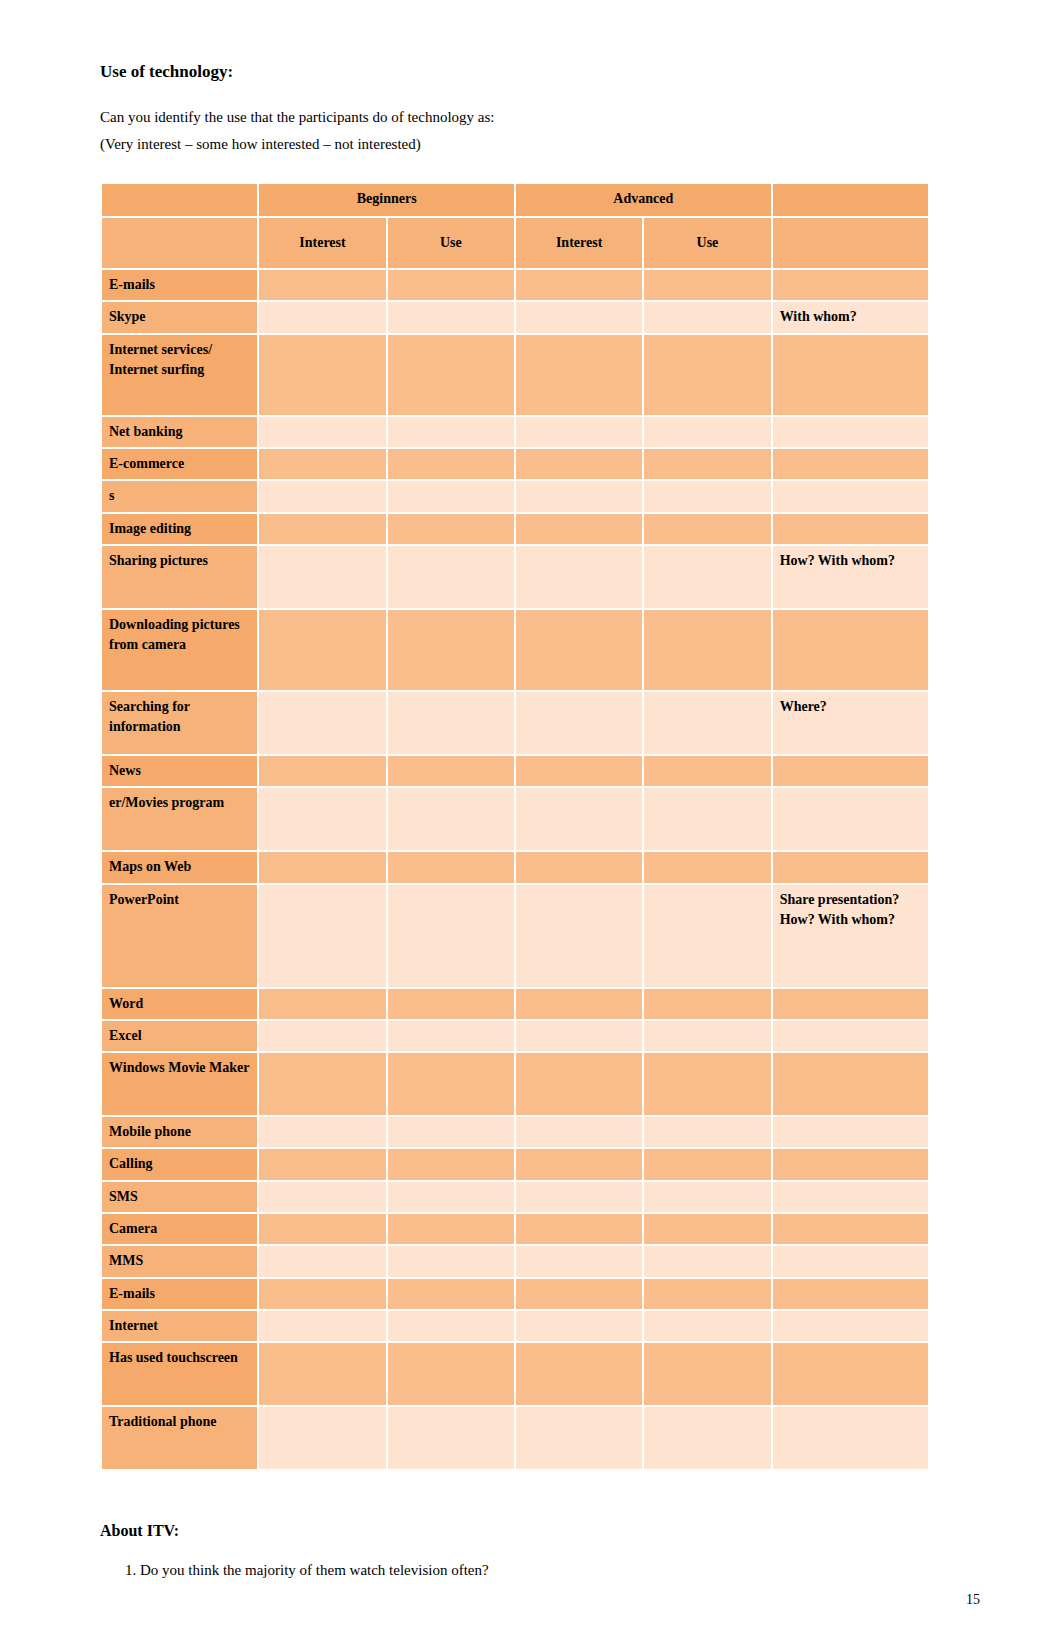Use of technology:
Can you identify the use that the participants do of technology as:
(Very interest – some how interested – not interested)
| | Beginners | Advanced | |
| | Interest | Use | Interest | Use | |
| E-mails | | | | | |
| Skype | | | | | With whom? |
| Internet services/ Internet surfing | | | | | |
| Net banking | | | | | |
| E-commerce | | | | | |
| s | | | | | |
| Image editing | | | | | |
| Sharing pictures | | | | | How? With whom? |
| Downloading pictures from camera | | | | | |
| Searching for information | | | | | Where? |
| News | | | | | |
| er/Movies program | | | | | |
| Maps on Web | | | | | |
| PowerPoint | | | | | Share presentation? How? With whom? |
| Word | | | | | |
| Excel | | | | | |
| Windows Movie Maker | | | | | |
| Mobile phone | | | | | |
| Calling | | | | | |
| SMS | | | | | |
| Camera | | | | | |
| MMS | | | | | |
| E-mails | | | | | |
| Internet | | | | | |
| Has used touchscreen | | | | | |
| Traditional phone | | | | | |
About ITV:
Do you think the majority of them watch television often?
15